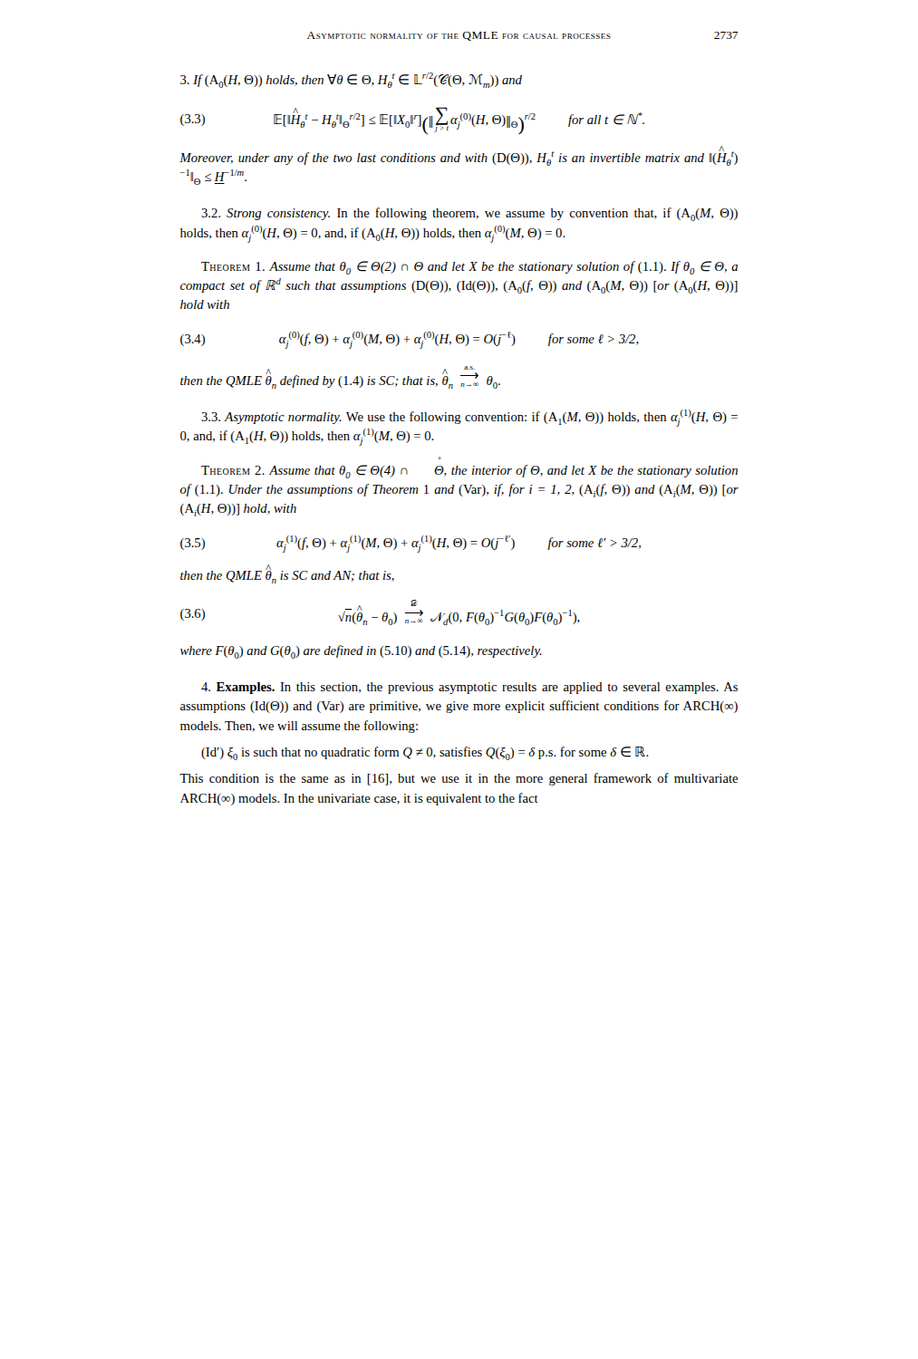Asymptotic normality of the QMLE for causal processes 2737
3. If (A0(H, Θ)) holds, then ∀θ ∈ Θ, Hθt ∈ 𝕃r/2(𝒞(Θ, ℳm)) and
(3.3) 𝔼[‖Hθt − Hθt‖Θr/2] ≤ 𝔼[‖X0‖r](‖∑j > t αj(0)(H, Θ)‖Θ)r/2 for all t ∈ ℕ*.
Moreover, under any of the two last conditions and with (D(Θ)), Hθt is an invertible matrix and ‖(Hθt)−1‖Θ ≤ H−1/m.
3.2. Strong consistency. In the following theorem, we assume by convention that, if (A0(M, Θ)) holds, then αj(0)(H, Θ) = 0, and, if (A0(H, Θ)) holds, then αj(0)(M, Θ) = 0.
Theorem 1. Assume that θ0 ∈ Θ(2) ∩ Θ and let X be the stationary solution of (1.1). If θ0 ∈ Θ, a compact set of ℝd such that assumptions (D(Θ)), (Id(Θ)), (A0(f, Θ)) and (A0(M, Θ)) [or (A0(H, Θ))] hold with
(3.4) αj(0)(f, Θ) + αj(0)(M, Θ) + αj(0)(H, Θ) = O(j−ℓ) for some ℓ > 3/2,
then the QMLE θn defined by (1.4) is SC; that is, θn a.s.⟶n→∞ θ0.
3.3. Asymptotic normality. We use the following convention: if (A1(M, Θ)) holds, then αj(1)(H, Θ) = 0, and, if (A1(H, Θ)) holds, then αj(1)(M, Θ) = 0.
Theorem 2. Assume that θ0 ∈ Θ(4) ∩ Θ, the interior of Θ, and let X be the stationary solution of (1.1). Under the assumptions of Theorem 1 and (Var), if, for i = 1, 2, (Ai(f, Θ)) and (Ai(M, Θ)) [or (Ai(H, Θ))] hold, with
(3.5) αj(1)(f, Θ) + αj(1)(M, Θ) + αj(1)(H, Θ) = O(j−ℓ′) for some ℓ′ > 3/2,
then the QMLE θn is SC and AN; that is,
(3.6) √n(θn − θ0) 𝒟⟶n→∞ 𝒩d(0, F(θ0)−1G(θ0)F(θ0)−1),
where F(θ0) and G(θ0) are defined in (5.10) and (5.14), respectively.
4. Examples. In this section, the previous asymptotic results are applied to several examples. As assumptions (Id(Θ)) and (Var) are primitive, we give more explicit sufficient conditions for ARCH(∞) models. Then, we will assume the following:
(Id′) ξ0 is such that no quadratic form Q ≠ 0, satisfies Q(ξ0) = δ p.s. for some δ ∈ ℝ.
This condition is the same as in [16], but we use it in the more general framework of multivariate ARCH(∞) models. In the univariate case, it is equivalent to the fact